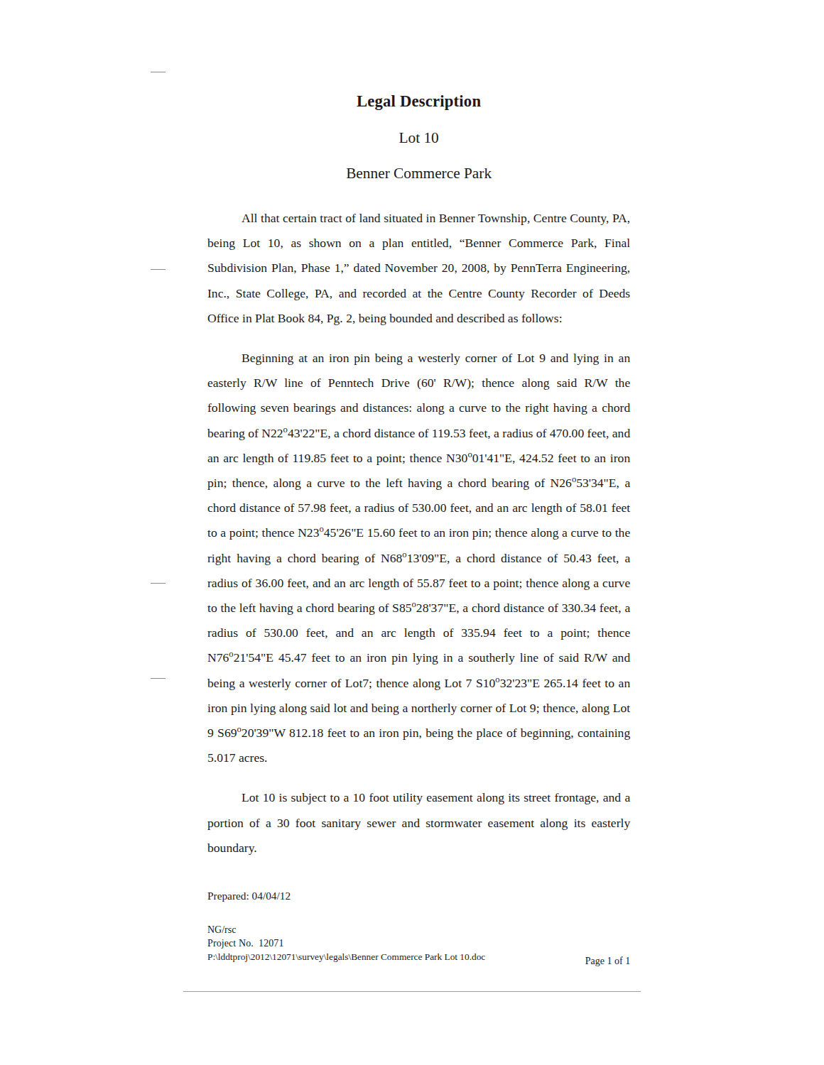Legal Description
Lot 10
Benner Commerce Park
All that certain tract of land situated in Benner Township, Centre County, PA, being Lot 10, as shown on a plan entitled, “Benner Commerce Park, Final Subdivision Plan, Phase 1,” dated November 20, 2008, by PennTerra Engineering, Inc., State College, PA, and recorded at the Centre County Recorder of Deeds Office in Plat Book 84, Pg. 2, being bounded and described as follows:
Beginning at an iron pin being a westerly corner of Lot 9 and lying in an easterly R/W line of Penntech Drive (60' R/W); thence along said R/W the following seven bearings and distances: along a curve to the right having a chord bearing of N22o43'22"E, a chord distance of 119.53 feet, a radius of 470.00 feet, and an arc length of 119.85 feet to a point; thence N30o01'41"E, 424.52 feet to an iron pin; thence, along a curve to the left having a chord bearing of N26o53'34"E, a chord distance of 57.98 feet, a radius of 530.00 feet, and an arc length of 58.01 feet to a point; thence N23o45'26"E 15.60 feet to an iron pin; thence along a curve to the right having a chord bearing of N68o13'09"E, a chord distance of 50.43 feet, a radius of 36.00 feet, and an arc length of 55.87 feet to a point; thence along a curve to the left having a chord bearing of S85o28'37"E, a chord distance of 330.34 feet, a radius of 530.00 feet, and an arc length of 335.94 feet to a point; thence N76o21'54"E 45.47 feet to an iron pin lying in a southerly line of said R/W and being a westerly corner of Lot7; thence along Lot 7 S10o32'23"E 265.14 feet to an iron pin lying along said lot and being a northerly corner of Lot 9; thence, along Lot 9 S69o20'39"W 812.18 feet to an iron pin, being the place of beginning, containing 5.017 acres.
Lot 10 is subject to a 10 foot utility easement along its street frontage, and a portion of a 30 foot sanitary sewer and stormwater easement along its easterly boundary.
Prepared: 04/04/12
NG/rsc
Project No. 12071
P:\lddtproj\2012\12071\survey\legals\Benner Commerce Park Lot 10.doc
Page 1 of 1